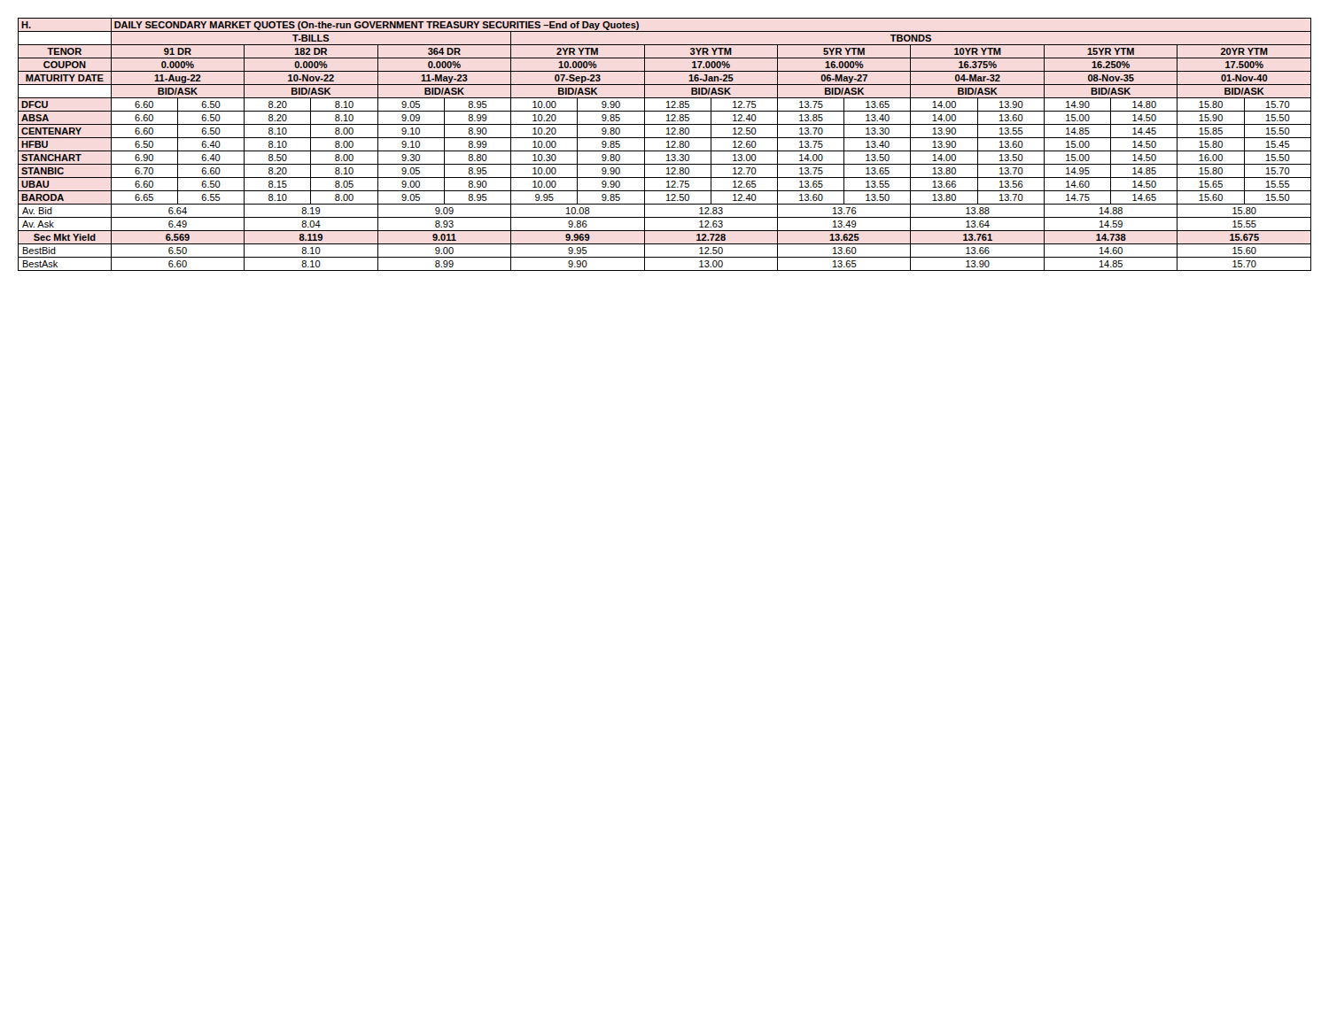| H. | DAILY SECONDARY MARKET QUOTES (On-the-run GOVERNMENT TREASURY SECURITIES –End of Day Quotes) |
| | T-BILLS | TBONDS |
| TENOR | 91 DR | 182 DR | 364 DR | 2YR YTM | 3YR YTM | 5YR YTM | 10YR YTM | 15YR YTM | 20YR YTM |
| COUPON | 0.000% | 0.000% | 0.000% | 10.000% | 17.000% | 16.000% | 16.375% | 16.250% | 17.500% |
| MATURITY DATE | 11-Aug-22 | 10-Nov-22 | 11-May-23 | 07-Sep-23 | 16-Jan-25 | 06-May-27 | 04-Mar-32 | 08-Nov-35 | 01-Nov-40 |
| | BID/ASK | BID/ASK | BID/ASK | BID/ASK | BID/ASK | BID/ASK | BID/ASK | BID/ASK | BID/ASK |
| DFCU | 6.60 | 6.50 | 8.20 | 8.10 | 9.05 | 8.95 | 10.00 | 9.90 | 12.85 | 12.75 | 13.75 | 13.65 | 14.00 | 13.90 | 14.90 | 14.80 | 15.80 | 15.70 |
| ABSA | 6.60 | 6.50 | 8.20 | 8.10 | 9.09 | 8.99 | 10.20 | 9.85 | 12.85 | 12.40 | 13.85 | 13.40 | 14.00 | 13.60 | 15.00 | 14.50 | 15.90 | 15.50 |
| CENTENARY | 6.60 | 6.50 | 8.10 | 8.00 | 9.10 | 8.90 | 10.20 | 9.80 | 12.80 | 12.50 | 13.70 | 13.30 | 13.90 | 13.55 | 14.85 | 14.45 | 15.85 | 15.50 |
| HFBU | 6.50 | 6.40 | 8.10 | 8.00 | 9.10 | 8.99 | 10.00 | 9.85 | 12.80 | 12.60 | 13.75 | 13.40 | 13.90 | 13.60 | 15.00 | 14.50 | 15.80 | 15.45 |
| STANCHART | 6.90 | 6.40 | 8.50 | 8.00 | 9.30 | 8.80 | 10.30 | 9.80 | 13.30 | 13.00 | 14.00 | 13.50 | 14.00 | 13.50 | 15.00 | 14.50 | 16.00 | 15.50 |
| STANBIC | 6.70 | 6.60 | 8.20 | 8.10 | 9.05 | 8.95 | 10.00 | 9.90 | 12.80 | 12.70 | 13.75 | 13.65 | 13.80 | 13.70 | 14.95 | 14.85 | 15.80 | 15.70 |
| UBAU | 6.60 | 6.50 | 8.15 | 8.05 | 9.00 | 8.90 | 10.00 | 9.90 | 12.75 | 12.65 | 13.65 | 13.55 | 13.66 | 13.56 | 14.60 | 14.50 | 15.65 | 15.55 |
| BARODA | 6.65 | 6.55 | 8.10 | 8.00 | 9.05 | 8.95 | 9.95 | 9.85 | 12.50 | 12.40 | 13.60 | 13.50 | 13.80 | 13.70 | 14.75 | 14.65 | 15.60 | 15.50 |
| Av. Bid | 6.64 | 8.19 | 9.09 | 10.08 | 12.83 | 13.76 | 13.88 | 14.88 | 15.80 |
| Av. Ask | 6.49 | 8.04 | 8.93 | 9.86 | 12.63 | 13.49 | 13.64 | 14.59 | 15.55 |
| Sec Mkt Yield | 6.569 | 8.119 | 9.011 | 9.969 | 12.728 | 13.625 | 13.761 | 14.738 | 15.675 |
| BestBid | 6.50 | 8.10 | 9.00 | 9.95 | 12.50 | 13.60 | 13.66 | 14.60 | 15.60 |
| BestAsk | 6.60 | 8.10 | 8.99 | 9.90 | 13.00 | 13.65 | 13.90 | 14.85 | 15.70 |